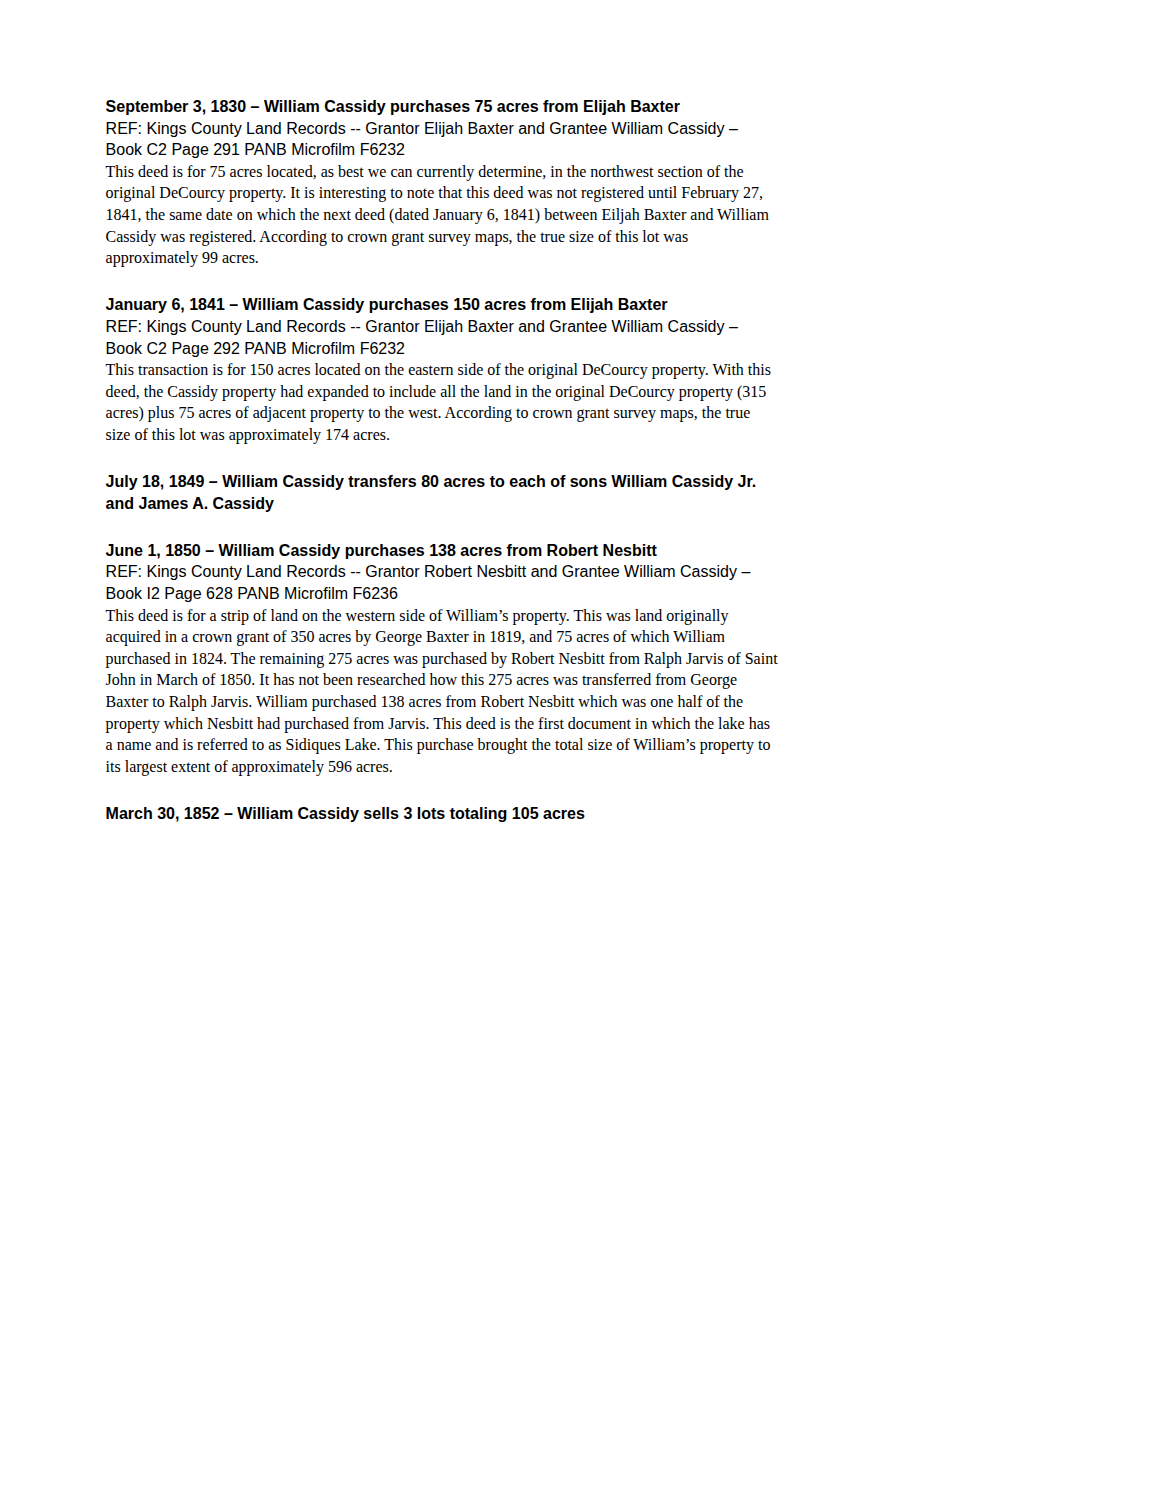September 3, 1830 – William Cassidy purchases 75 acres from Elijah Baxter
REF: Kings County Land Records -- Grantor Elijah Baxter and Grantee William Cassidy – Book C2 Page 291 PANB Microfilm F6232
This deed is for 75 acres located, as best we can currently determine, in the northwest section of the original DeCourcy property. It is interesting to note that this deed was not registered until February 27, 1841, the same date on which the next deed (dated January 6, 1841) between Eiljah Baxter and William Cassidy was registered. According to crown grant survey maps, the true size of this lot was approximately 99 acres.
January 6, 1841 – William Cassidy purchases 150 acres from Elijah Baxter
REF: Kings County Land Records -- Grantor Elijah Baxter and Grantee William Cassidy – Book C2 Page 292 PANB Microfilm F6232
This transaction is for 150 acres located on the eastern side of the original DeCourcy property. With this deed, the Cassidy property had expanded to include all the land in the original DeCourcy property (315 acres) plus 75 acres of adjacent property to the west. According to crown grant survey maps, the true size of this lot was approximately 174 acres.
July 18, 1849 – William Cassidy transfers 80 acres to each of sons William Cassidy Jr. and James A. Cassidy
June 1, 1850 – William Cassidy purchases 138 acres from Robert Nesbitt
REF: Kings County Land Records -- Grantor Robert Nesbitt and Grantee William Cassidy – Book I2 Page 628 PANB Microfilm F6236
This deed is for a strip of land on the western side of William’s property. This was land originally acquired in a crown grant of 350 acres by George Baxter in 1819, and 75 acres of which William purchased in 1824. The remaining 275 acres was purchased by Robert Nesbitt from Ralph Jarvis of Saint John in March of 1850. It has not been researched how this 275 acres was transferred from George Baxter to Ralph Jarvis. William purchased 138 acres from Robert Nesbitt which was one half of the property which Nesbitt had purchased from Jarvis. This deed is the first document in which the lake has a name and is referred to as Sidiques Lake. This purchase brought the total size of William’s property to its largest extent of approximately 596 acres.
March 30, 1852 – William Cassidy sells 3 lots totaling 105 acres